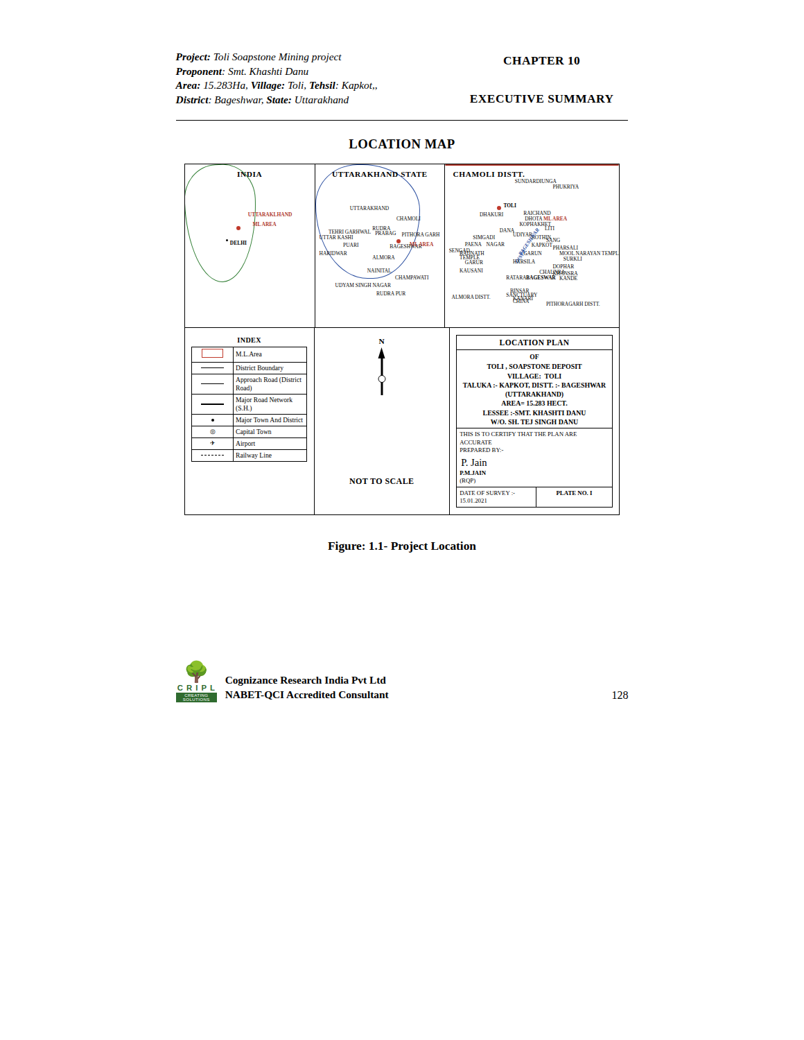Project: Toli Soapstone Mining project
Proponent: Smt. Khashti Danu
Area: 15.283Ha, Village: Toli, Tehsil: Kapkot,,
District: Bageshwar, State: Uttarakhand
CHAPTER 10
EXECUTIVE SUMMARY
LOCATION MAP
INDIA
UTTARAKLHAND
ML AREA
DELHI
UTTARAKHAND STATE
UTTARAKHAND
CHAMOLI
RUDRA
PRABAG
TEHRI GARHWAL
UTTAR KASHI
PITHORA GARH
PUARI
BAGESHWAR
ML AREA
HARIDWAR
ALMORA
NAINITAL
CHAMPAWATI
UDYAM SINGH NAGAR
RUDRA PUR
CHAMOLI DISTT.
SUNDARDIUNGA
PHUKRIYA
TOLI
DHAKURI
RAICHAND
DHOTA
ML AREA
KOPHAKHET
LITI
DANA
SIMGADI
UDIYAR
BOTHIN
SANG
PAENA
NAGAR
KAPKOT
PHARSALI
SENGAD
BAIJNATH
TEMPLE
GARUN
MOOL NARAYAN TEMPLE
SURKLI
BAGESHWAR
DISTT.
HARSILA
GARUR
DOPHAR
KAUSANI
CHAUNRA
KHANSRA
RATARA
BAGESWAR
KANDE
BINSAR
SANCTUARY
KANARI
CHINA
ALMORA DISTT.
PITHORAGARH DISTT.
INDEX
| | M.L.Area |
| | District Boundary |
| | Approach Road (District Road) |
| | Major Road Network (S.H.) |
| | Major Town And District |
| ◎ | Capital Town |
| ✈ | Airport |
| | Railway Line |
N
NOT TO SCALE
LOCATION PLAN
OF
TOLI , SOAPSTONE DEPOSIT
VILLAGE: TOLI
TALUKA :- KAPKOT, DISTT. :- BAGESHWAR
(UTTARAKHAND)
AREA= 15.283 HECT.
LESSEE :-SMT. KHASHTI DANU
W/O. SH. TEJ SINGH DANU
THIS IS TO CERTIFY THAT THE PLAN ARE ACCURATE
PREPARED BY:-
P. Jain
P.M.JAIN
(RQP)
DATE OF SURVEY :- 15.01.2021
PLATE NO. I
Figure: 1.1- Project Location
🌳 C R I P L CREATING SOLUTIONS
Cognizance Research India Pvt Ltd
NABET-QCI Accredited Consultant
128